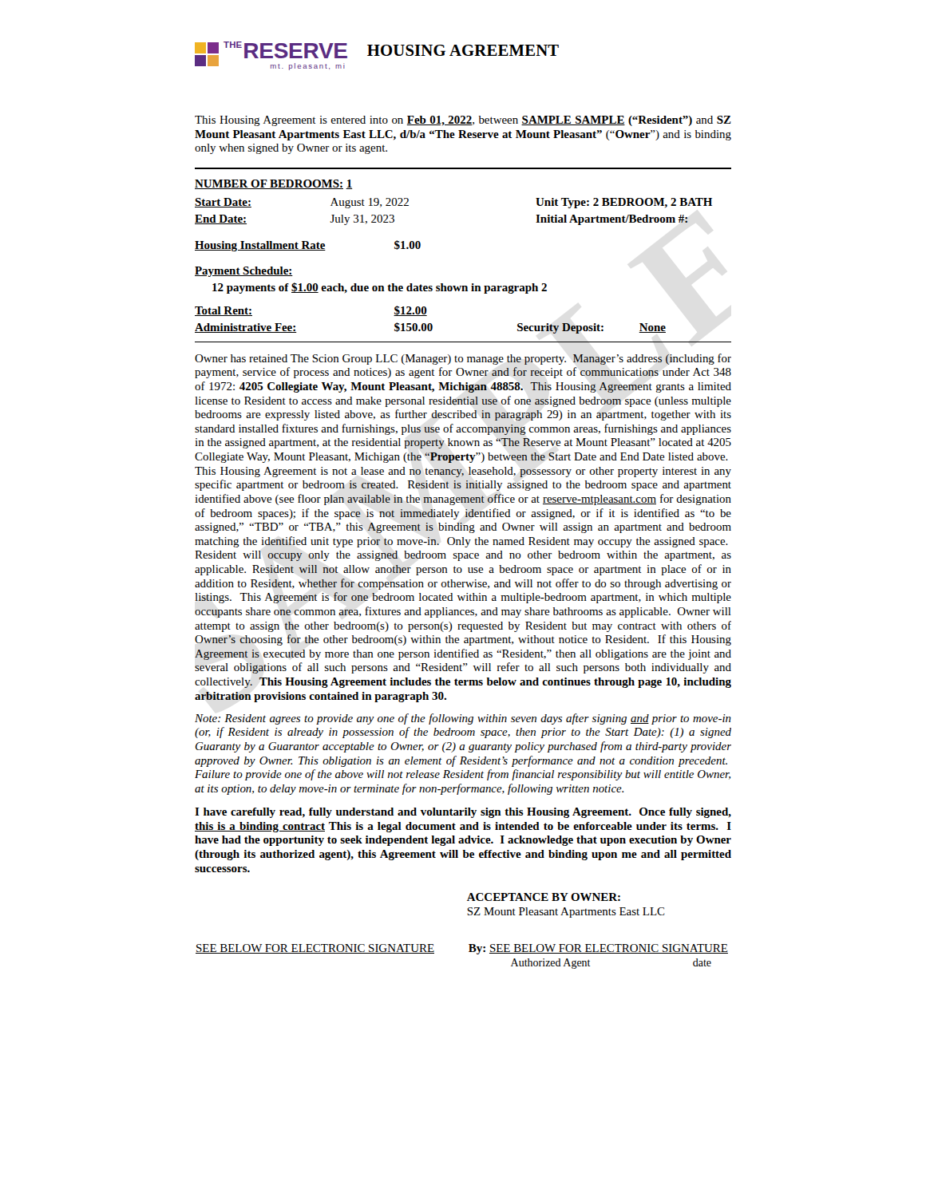SAMPLE
THE RESERVE
mt. pleasant, mi
HOUSING AGREEMENT
This Housing Agreement is entered into on Feb 01, 2022, between SAMPLE SAMPLE (“Resident”) and SZ Mount Pleasant Apartments East LLC, d/b/a “The Reserve at Mount Pleasant” (“Owner”) and is binding only when signed by Owner or its agent.
NUMBER OF BEDROOMS: 1
| Start Date: | August 19, 2022 | Unit Type: 2 BEDROOM, 2 BATH |
| End Date: | July 31, 2023 | Initial Apartment/Bedroom #: |
| Housing Installment Rate | $1.00 |
Payment Schedule:
12 payments of $1.00 each, due on the dates shown in paragraph 2
| Total Rent: | $12.00 | | |
| Administrative Fee: | $150.00 | Security Deposit: | None |
Owner has retained The Scion Group LLC (Manager) to manage the property. Manager’s address (including for payment, service of process and notices) as agent for Owner and for receipt of communications under Act 348 of 1972: 4205 Collegiate Way, Mount Pleasant, Michigan 48858. This Housing Agreement grants a limited license to Resident to access and make personal residential use of one assigned bedroom space (unless multiple bedrooms are expressly listed above, as further described in paragraph 29) in an apartment, together with its standard installed fixtures and furnishings, plus use of accompanying common areas, furnishings and appliances in the assigned apartment, at the residential property known as “The Reserve at Mount Pleasant” located at 4205 Collegiate Way, Mount Pleasant, Michigan (the “Property”) between the Start Date and End Date listed above. This Housing Agreement is not a lease and no tenancy, leasehold, possessory or other property interest in any specific apartment or bedroom is created. Resident is initially assigned to the bedroom space and apartment identified above (see floor plan available in the management office or at reserve-mtpleasant.com for designation of bedroom spaces); if the space is not immediately identified or assigned, or if it is identified as “to be assigned,” “TBD” or “TBA,” this Agreement is binding and Owner will assign an apartment and bedroom matching the identified unit type prior to move-in. Only the named Resident may occupy the assigned space. Resident will occupy only the assigned bedroom space and no other bedroom within the apartment, as applicable. Resident will not allow another person to use a bedroom space or apartment in place of or in addition to Resident, whether for compensation or otherwise, and will not offer to do so through advertising or listings. This Agreement is for one bedroom located within a multiple-bedroom apartment, in which multiple occupants share one common area, fixtures and appliances, and may share bathrooms as applicable. Owner will attempt to assign the other bedroom(s) to person(s) requested by Resident but may contract with others of Owner’s choosing for the other bedroom(s) within the apartment, without notice to Resident. If this Housing Agreement is executed by more than one person identified as “Resident,” then all obligations are the joint and several obligations of all such persons and “Resident” will refer to all such persons both individually and collectively. This Housing Agreement includes the terms below and continues through page 10, including arbitration provisions contained in paragraph 30.
Note: Resident agrees to provide any one of the following within seven days after signing and prior to move-in (or, if Resident is already in possession of the bedroom space, then prior to the Start Date): (1) a signed Guaranty by a Guarantor acceptable to Owner, or (2) a guaranty policy purchased from a third-party provider approved by Owner. This obligation is an element of Resident’s performance and not a condition precedent. Failure to provide one of the above will not release Resident from financial responsibility but will entitle Owner, at its option, to delay move-in or terminate for non-performance, following written notice.
I have carefully read, fully understand and voluntarily sign this Housing Agreement. Once fully signed, this is a binding contract This is a legal document and is intended to be enforceable under its terms. I have had the opportunity to seek independent legal advice. I acknowledge that upon execution by Owner (through its authorized agent), this Agreement will be effective and binding upon me and all permitted successors.
ACCEPTANCE BY OWNER:
SZ Mount Pleasant Apartments East LLC
| SEE BELOW FOR ELECTRONIC SIGNATURE | By: SEE BELOW FOR ELECTRONIC SIGNATURE Authorized Agent date |